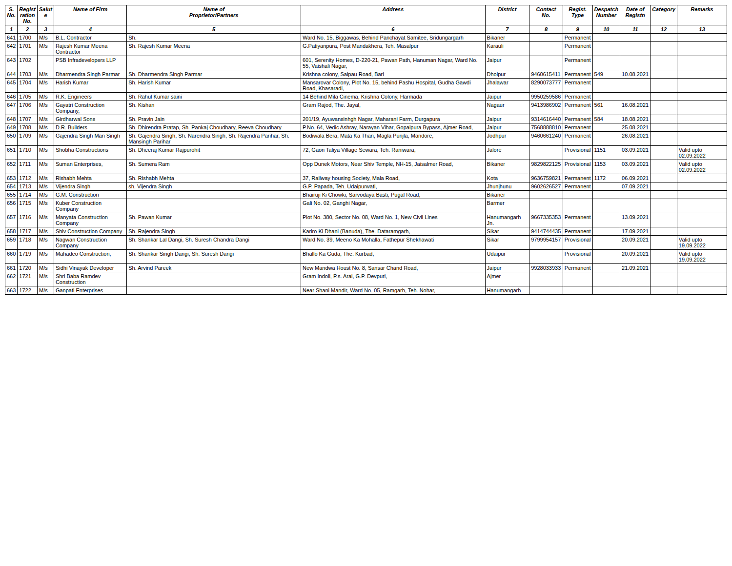| S. No. | Regist ration No. | Salut e | Name of Firm | Name of Proprietor/Partners | Address | District | Contact No. | Regist. Type | Despatch Number | Date of Registn | Category | Remarks |
| --- | --- | --- | --- | --- | --- | --- | --- | --- | --- | --- | --- | --- |
| 1 | 2 | 3 | 4 | 5 | 6 | 7 | 8 | 9 | 10 | 11 | 12 | 13 |
| 641 | 1700 | M/s | B.L. Contractor | Sh. | Ward No. 15, Biggawas, Behind Panchayat Samitee, Sridungargarh | Bikaner | | Permanent | | | | |
| 642 | 1701 | M/s | Rajesh Kumar Meena Contractor | Sh. Rajesh Kumar Meena | G.Patiyanpura, Post Mandakhera, Teh. Masalpur | Karauli | | Permanent | | | | |
| 643 | 1702 | | PSB Infradevelopers LLP | | 601, Serenity Homes, D-220-21, Pawan Path, Hanuman Nagar, Ward No. 55, Vaishali Nagar, | Jaipur | | Permanent | | | | |
| 644 | 1703 | M/s | Dharmendra Singh Parmar | Sh. Dharmendra Singh Parmar | Krishna colony, Saipau Road, Bari | Dholpur | 9460615411 | Permanent | 549 | 10.08.2021 | | |
| 645 | 1704 | M/s | Harish Kumar | Sh. Harish Kumar | Mansarovar Colony, Plot No. 15, behind Pashu Hospital, Gudha Gawdi Road, Khasaradi, | Jhalawar | 8290073777 | Permanent | | | | |
| 646 | 1705 | M/s | R.K. Engineers | Sh. Rahul Kumar saini | 14 Behind Mila Cinema, Krishna Colony, Harmada | Jaipur | 9950259586 | Permanent | | | | |
| 647 | 1706 | M/s | Gayatri Construction Company, | Sh. Kishan | Gram Rajod, The. Jayal, | Nagaur | 9413986902 | Permanent | 561 | 16.08.2021 | | |
| 648 | 1707 | M/s | Girdharwal Sons | Sh. Pravin Jain | 201/19, Ayuwansinhgh Nagar, Maharani Farm, Durgapura | Jaipur | 9314616440 | Permanent | 584 | 18.08.2021 | | |
| 649 | 1708 | M/s | D.R. Builders | Sh. Dhirendra Pratap, Sh. Pankaj Choudhary, Reeva Choudhary | P.No. 64, Vedic Ashray, Narayan Vihar, Gopalpura Bypass, Ajmer Road, | Jaipur | 7568888810 | Permanent | | 25.08.2021 | | |
| 650 | 1709 | M/s | Gajendra Singh Man Singh | Sh. Gajendra Singh, Sh. Narendra Singh, Sh. Rajendra Parihar, Sh. Mansingh Parihar | Bodiwala Bera, Mata Ka Than, Magla Punjla, Mandore, | Jodhpur | 9460661240 | Permanent | | 26.08.2021 | | |
| 651 | 1710 | M/s | Shobha Constructions | Sh. Dheeraj Kumar Rajpurohit | 72, Gaon Taliya Village Sewara, Teh. Raniwara, | Jalore | | Provisional | 1151 | 03.09.2021 | | Valid upto 02.09.2022 |
| 652 | 1711 | M/s | Suman Enterprises, | Sh. Sumera Ram | Opp Dunek Motors, Near Shiv Temple, NH-15, Jaisalmer Road, | Bikaner | 9829822125 | Provisional | 1153 | 03.09.2021 | | Valid upto 02.09.2022 |
| 653 | 1712 | M/s | Rishabh Mehta | Sh. Rishabh Mehta | 37, Railway housing Society, Mala Road, | Kota | 9636759821 | Permanent | 1172 | 06.09.2021 | | |
| 654 | 1713 | M/s | Vijendra Singh | sh. Vijendra Singh | G.P. Papada, Teh. Udaipurwati, | Jhunjhunu | 9602626527 | Permanent | | 07.09.2021 | | |
| 655 | 1714 | M/s | G.M. Construction | | Bhairuji Ki Chowki, Sarvodaya Basti, Pugal Road, | Bikaner | | | | | | |
| 656 | 1715 | M/s | Kuber Construction Company | | Gali No. 02, Ganghi Nagar, | Barmer | | | | | | |
| 657 | 1716 | M/s | Manyata Construction Company | Sh. Pawan Kumar | Plot No. 380, Sector No. 08, Ward No. 1, New Civil Lines | Hanumangarh Jn. | 9667335353 | Permanent | | 13.09.2021 | | |
| 658 | 1717 | M/s | Shiv Construction Company | Sh. Rajendra Singh | Kariro Ki Dhani (Banuda), The. Dataramgarh, | Sikar | 9414744435 | Permanent | | 17.09.2021 | | |
| 659 | 1718 | M/s | Nagwan Construction Company | Sh. Shankar Lal Dangi, Sh. Suresh Chandra Dangi | Ward No. 39, Meeno Ka Mohalla, Fathepur Shekhawati | Sikar | 9799954157 | Provisional | | 20.09.2021 | | Valid upto 19.09.2022 |
| 660 | 1719 | M/s | Mahadeo Construction, | Sh. Shankar Singh Dangi, Sh. Suresh Dangi | Bhallo Ka Guda, The. Kurbad, | Udaipur | | Provisional | | 20.09.2021 | | Valid upto 19.09.2022 |
| 661 | 1720 | M/s | Sidhi Vinayak Developer | Sh. Arvind Pareek | New Mandwa Houst No. 8, Sansar Chand Road, | Jaipur | 9928033933 | Permanent | | 21.09.2021 | | |
| 662 | 1721 | M/s | Shri Baba Ramdev Construction | | Gram Indoli, P.s. Arai, G.P. Devpuri, | Ajmer | | | | | | |
| 663 | 1722 | M/s | Ganpati Enterprises | | Near Shani Mandir, Ward No. 05, Ramgarh, Teh. Nohar, | Hanumangarh | | | | | | |